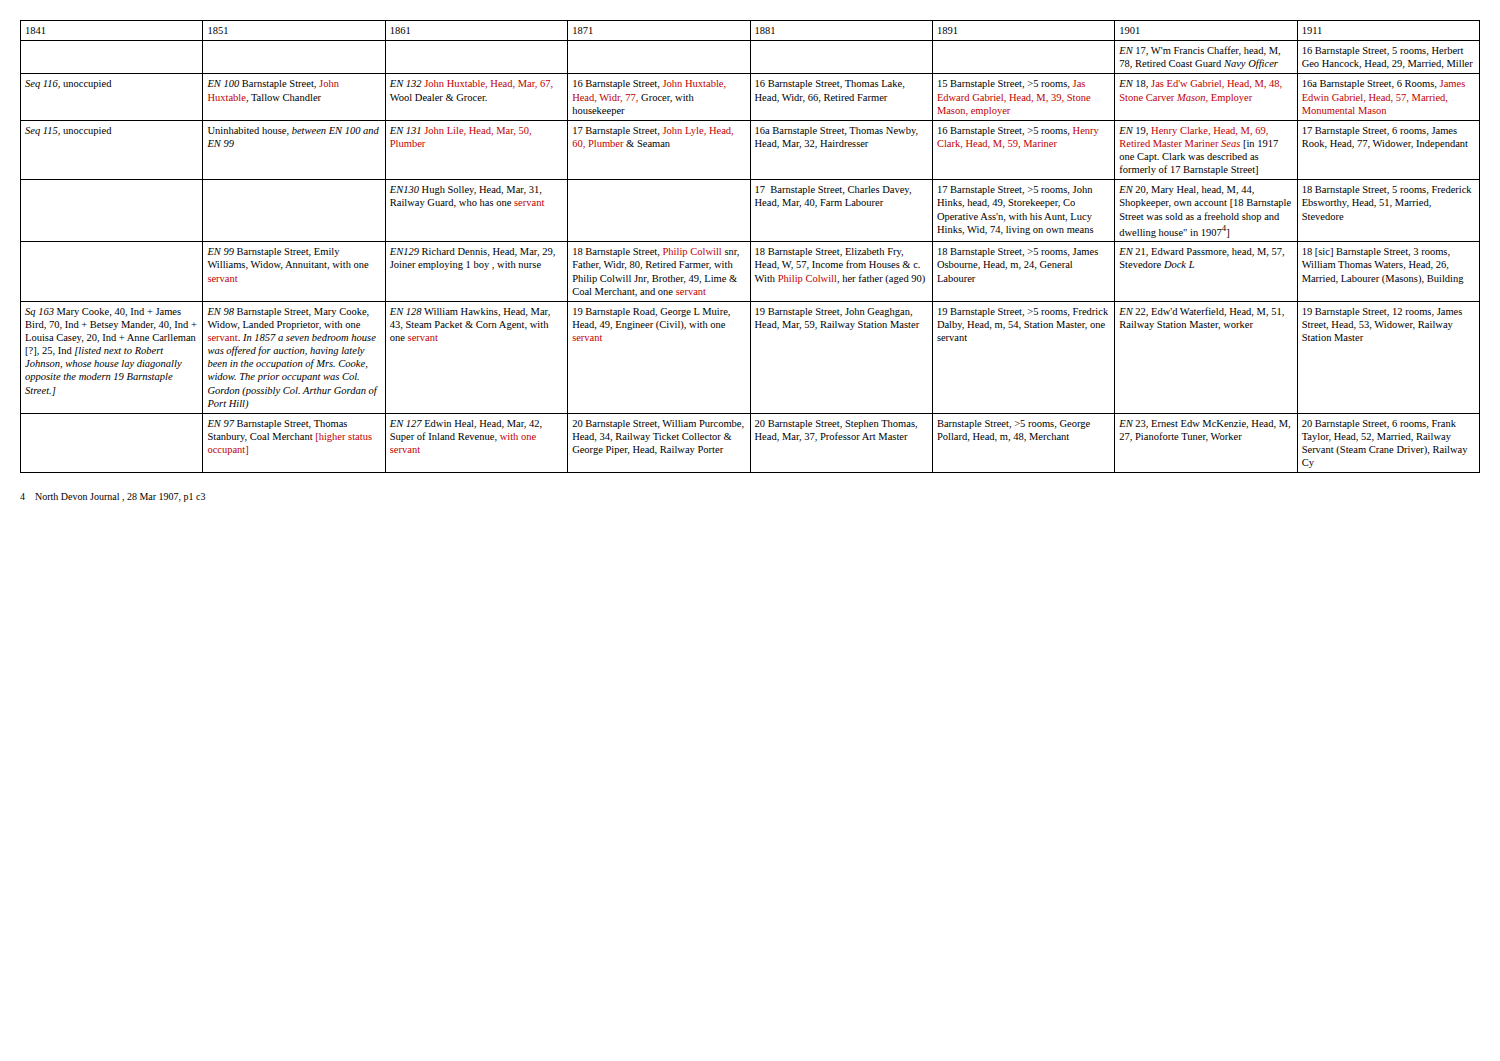| 1841 | 1851 | 1861 | 1871 | 1881 | 1891 | 1901 | 1911 |
| --- | --- | --- | --- | --- | --- | --- | --- |
| | | | | | | EN 17, W'm Francis Chaffer, head, M, 78, Retired Coast Guard Navy Officer | 16 Barnstaple Street, 5 rooms, Herbert Geo Hancock, Head, 29, Married, Miller |
| Seq 116 , unoccupied | EN 100 Barnstaple Street, John Huxtable , Tallow Chandler | EN 132 John Huxtable, Head, Mar, 67, Wool Dealer & Grocer. | 16 Barnstaple Street, John Huxtable, Head, Widr, 77, Grocer, with housekeeper | 16 Barnstaple Street, Thomas Lake, Head, Widr, 66, Retired Farmer | 15 Barnstaple Street, >5 rooms, Jas Edward Gabriel, Head, M, 39, Stone Mason, employer | EN 18, Jas Ed'w Gabriel, Head, M, 48, Stone Carver Mason , Employer | 16a Barnstaple Street, 6 Rooms, James Edwin Gabriel, Head, 57, Married, Monumental Mason |
| Seq 115 , unoccupied | Uninhabited house, between EN 100 and EN 99 | EN 131 John Lile, Head, Mar, 50, Plumber | 17 Barnstaple Street, John Lyle, Head, 60, Plumber & Seaman | 16a Barnstaple Street, Thomas Newby, Head, Mar, 32, Hairdresser | 16 Barnstaple Street, >5 rooms, Henry Clark, Head, M, 59, Mariner | EN 19, Henry Clarke, Head, M, 69, Retired Master Mariner Seas [in 1917 one Capt. Clark was described as formerly of 17 Barnstaple Street] | 17 Barnstaple Street, 6 rooms, James Rook, Head, 77, Widower, Independant |
| | | EN130 Hugh Solley, Head, Mar, 31, Railway Guard, who has one servant | | 17 Barnstaple Street, Charles Davey, Head, Mar, 40, Farm Labourer | 17 Barnstaple Street, >5 rooms, John Hinks, head, 49, Storekeeper, Co Operative Ass'n, with his Aunt, Lucy Hinks, Wid, 74, living on own means | EN 20, Mary Heal, head, M, 44, Shopkeeper, own account [18 Barnstaple Street was sold as a freehold shop and dwelling house" in 1907 4 ] | 18 Barnstaple Street, 5 rooms, Frederick Ebsworthy, Head, 51, Married, Stevedore |
| | EN 99 Barnstaple Street, Emily Williams, Widow, Annuitant, with one servant | EN129 Richard Dennis, Head, Mar, 29, Joiner employing 1 boy , with nurse | 18 Barnstaple Street, Philip Colwill snr, Father, Widr, 80, Retired Farmer, with Philip Colwill Jnr, Brother, 49, Lime & Coal Merchant, and one servant | 18 Barnstaple Street, Elizabeth Fry, Head, W, 57, Income from Houses & c. With Philip Colwill , her father (aged 90) | 18 Barnstaple Street, >5 rooms, James Osbourne, Head, m, 24, General Labourer | EN 21, Edward Passmore, head, M, 57, Stevedore Dock L | 18 [sic] Barnstaple Street, 3 rooms, William Thomas Waters, Head, 26, Married, Labourer (Masons), Building |
| Sq 163 Mary Cooke, 40, Ind + James Bird, 70, Ind + Betsey Mander, 40, Ind + Louisa Casey, 20, Ind + Anne Carlleman [?], 25, Ind [listed next to Robert Johnson, whose house lay diagonally opposite the modern 19 Barnstaple Street.] | EN 98 Barnstaple Street, Mary Cooke, Widow, Landed Proprietor, with one servant . In 1857 a seven bedroom house was offered for auction, having lately been in the occupation of Mrs. Cooke, widow. The prior occupant was Col. Gordon (possibly Col. Arthur Gordan of Port Hill) | EN 128 William Hawkins, Head, Mar, 43, Steam Packet & Corn Agent, with one servant | 19 Barnstaple Road, George L Muire, Head, 49, Engineer (Civil), with one servant | 19 Barnstaple Street, John Geaghgan, Head, Mar, 59, Railway Station Master | 19 Barnstaple Street, >5 rooms, Fredrick Dalby, Head, m, 54, Station Master, one servant | EN 22, Edw'd Waterfield, Head, M, 51, Railway Station Master, worker | 19 Barnstaple Street, 12 rooms, James Street, Head, 53, Widower, Railway Station Master |
| | EN 97 Barnstaple Street, Thomas Stanbury, Coal Merchant [higher status occupant] | EN 127 Edwin Heal, Head, Mar, 42, Super of Inland Revenue, with one servant | 20 Barnstaple Street, William Purcombe, Head, 34, Railway Ticket Collector & George Piper, Head, Railway Porter | 20 Barnstaple Street, Stephen Thomas, Head, Mar, 37, Professor Art Master | Barnstaple Street, >5 rooms, George Pollard, Head, m, 48, Merchant | EN 23, Ernest Edw McKenzie, Head, M, 27, Pianoforte Tuner, Worker | 20 Barnstaple Street, 6 rooms, Frank Taylor, Head, 52, Married, Railway Servant (Steam Crane Driver), Railway Cy |
4 North Devon Journal , 28 Mar 1907, p1 c3